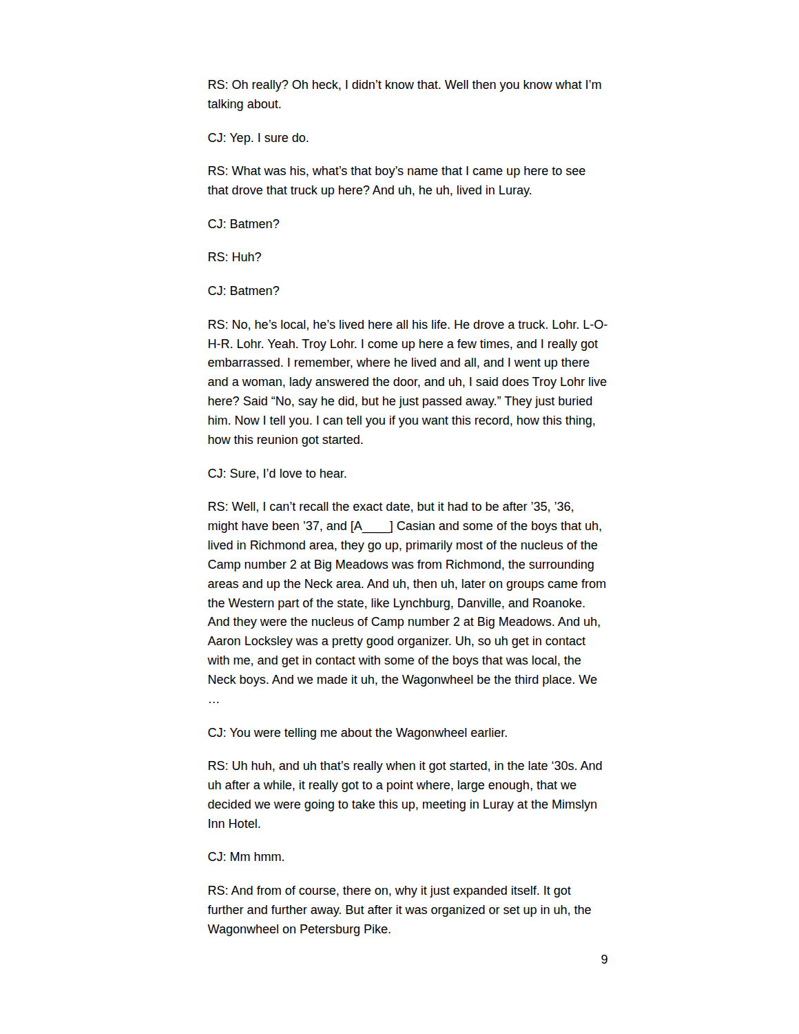RS: Oh really? Oh heck, I didn’t know that. Well then you know what I’m talking about.
CJ: Yep. I sure do.
RS: What was his, what’s that boy’s name that I came up here to see that drove that truck up here? And uh, he uh, lived in Luray.
CJ: Batmen?
RS: Huh?
CJ: Batmen?
RS: No, he’s local, he’s lived here all his life. He drove a truck. Lohr. L-O-H-R. Lohr. Yeah. Troy Lohr. I come up here a few times, and I really got embarrassed. I remember, where he lived and all, and I went up there and a woman, lady answered the door, and uh, I said does Troy Lohr live here? Said “No, say he did, but he just passed away.” They just buried him. Now I tell you. I can tell you if you want this record, how this thing, how this reunion got started.
CJ: Sure, I’d love to hear.
RS: Well, I can’t recall the exact date, but it had to be after ’35, ’36, might have been ’37, and [A____] Casian and some of the boys that uh, lived in Richmond area, they go up, primarily most of the nucleus of the Camp number 2 at Big Meadows was from Richmond, the surrounding areas and up the Neck area. And uh, then uh, later on groups came from the Western part of the state, like Lynchburg, Danville, and Roanoke. And they were the nucleus of Camp number 2 at Big Meadows. And uh, Aaron Locksley was a pretty good organizer. Uh, so uh get in contact with me, and get in contact with some of the boys that was local, the Neck boys. And we made it uh, the Wagonwheel be the third place. We …
CJ: You were telling me about the Wagonwheel earlier.
RS: Uh huh, and uh that’s really when it got started, in the late ‘30s. And uh after a while, it really got to a point where, large enough, that we decided we were going to take this up, meeting in Luray at the Mimslyn Inn Hotel.
CJ: Mm hmm.
RS: And from of course, there on, why it just expanded itself. It got further and further away. But after it was organized or set up in uh, the Wagonwheel on Petersburg Pike.
9